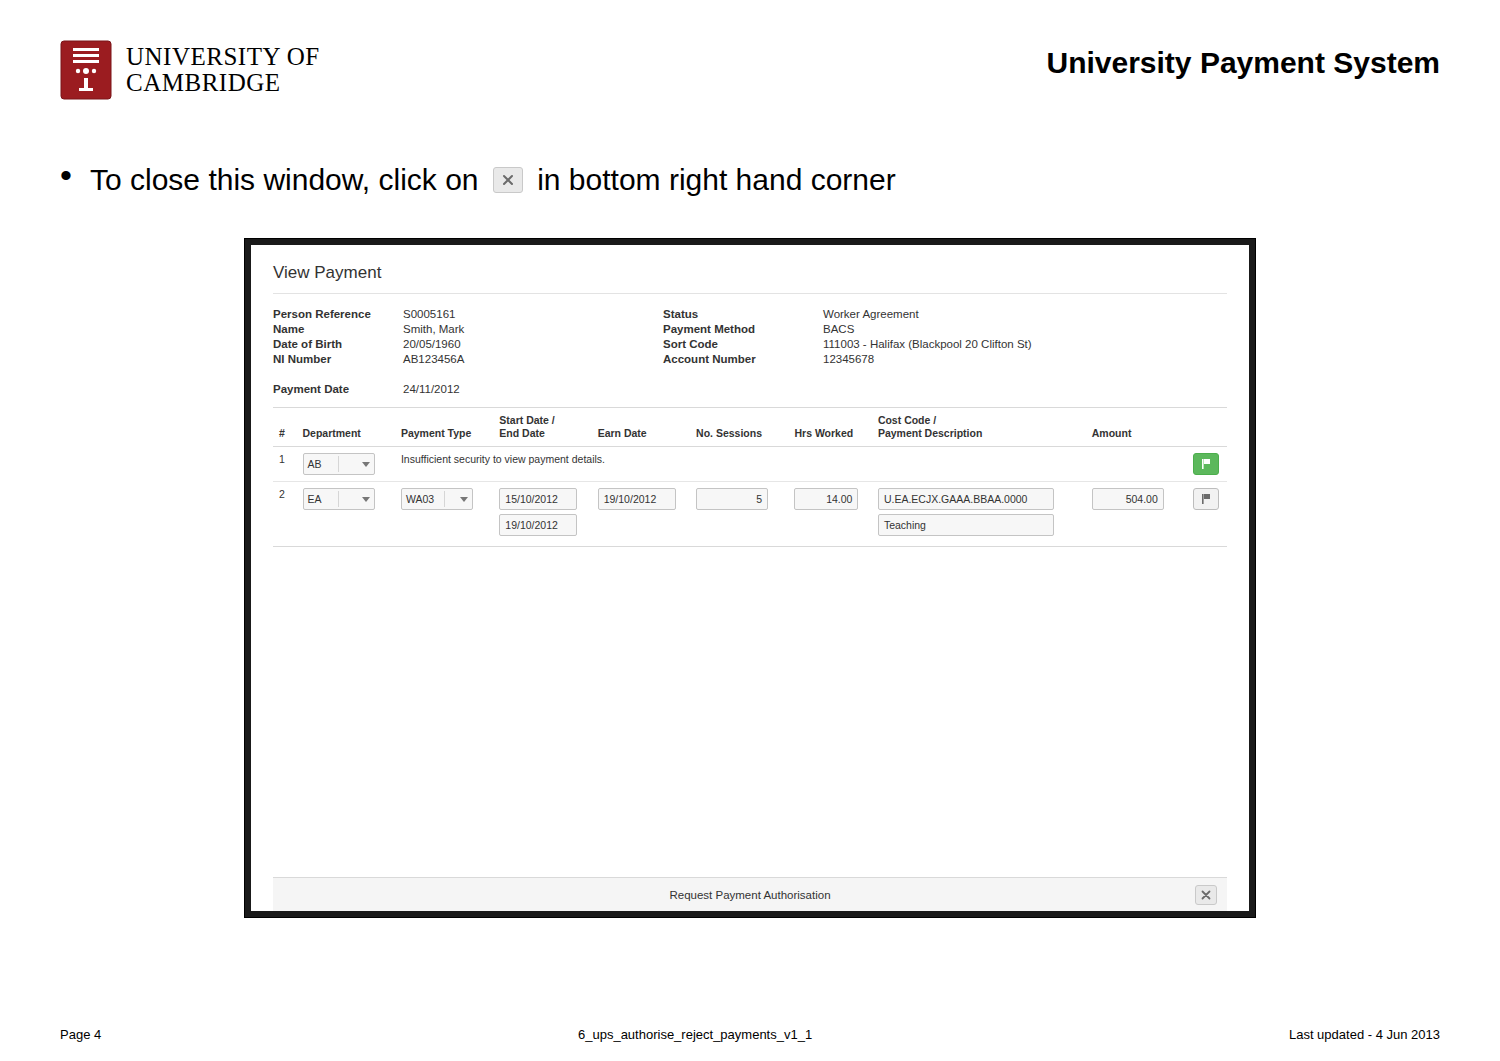UNIVERSITY OF CAMBRIDGE
University Payment System
To close this window, click on in bottom right hand corner
View Payment
Person Reference
S0005161
Status
Worker Agreement
Name
Smith, Mark
Payment Method
BACS
Date of Birth
20/05/1960
Sort Code
111003 - Halifax (Blackpool 20 Clifton St)
NI Number
AB123456A
Account Number
12345678
Payment Date
24/11/2012
| # | Department | Payment Type | Start Date / End Date | Earn Date | No. Sessions | Hrs Worked | Cost Code / Payment Description | Amount | |
| --- | --- | --- | --- | --- | --- | --- | --- | --- | --- |
| 1 | AB | Insufficient security to view payment details. | |
| 2 | EA | WA03 | 15/10/2012 19/10/2012 | 19/10/2012 | 5 | 14.00 | U.EA.ECJX.GAAA.BBAA.0000 Teaching | 504.00 | |
Request Payment Authorisation
Page 4
6_ups_authorise_reject_payments_v1_1
Last updated - 4 Jun 2013